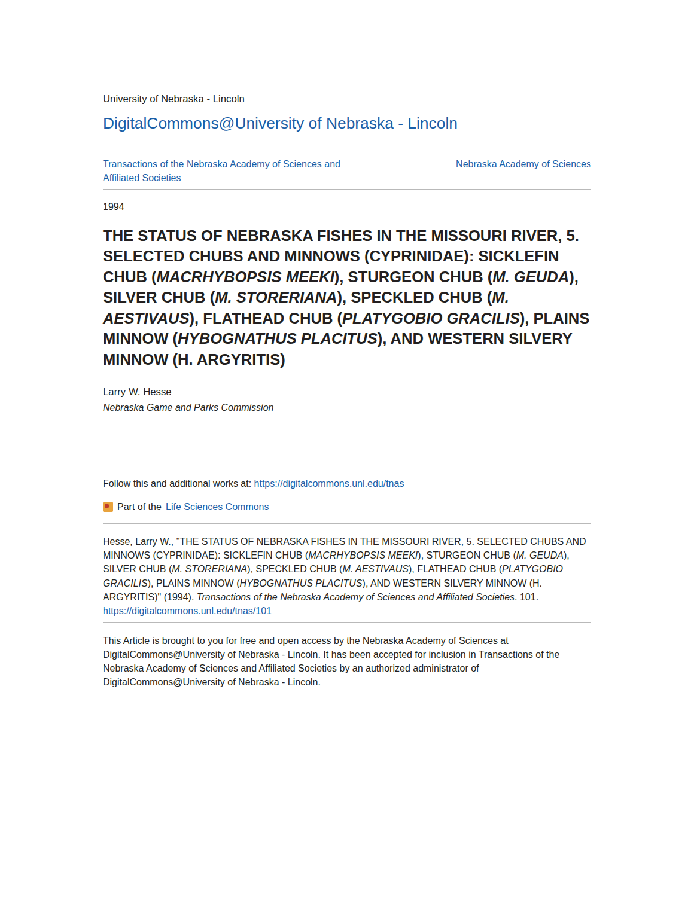University of Nebraska - Lincoln
DigitalCommons@University of Nebraska - Lincoln
Transactions of the Nebraska Academy of Sciences and Affiliated Societies
Nebraska Academy of Sciences
1994
THE STATUS OF NEBRASKA FISHES IN THE MISSOURI RIVER, 5. SELECTED CHUBS AND MINNOWS (CYPRINIDAE): SICKLEFIN CHUB (MACRHYBOPSIS MEEKI), STURGEON CHUB (M. GEUDA), SILVER CHUB (M. STORERIANA), SPECKLED CHUB (M. AESTIVAUS), FLATHEAD CHUB (PLATYGOBIO GRACILIS), PLAINS MINNOW (HYBOGNATHUS PLACITUS), AND WESTERN SILVERY MINNOW (H. ARGYRITIS)
Larry W. Hesse
Nebraska Game and Parks Commission
Follow this and additional works at: https://digitalcommons.unl.edu/tnas
Part of the Life Sciences Commons
Hesse, Larry W., "THE STATUS OF NEBRASKA FISHES IN THE MISSOURI RIVER, 5. SELECTED CHUBS AND MINNOWS (CYPRINIDAE): SICKLEFIN CHUB (MACRHYBOPSIS MEEKI), STURGEON CHUB (M. GEUDA), SILVER CHUB (M. STORERIANA), SPECKLED CHUB (M. AESTIVAUS), FLATHEAD CHUB (PLATYGOBIO GRACILIS), PLAINS MINNOW (HYBOGNATHUS PLACITUS), AND WESTERN SILVERY MINNOW (H. ARGYRITIS)" (1994). Transactions of the Nebraska Academy of Sciences and Affiliated Societies. 101.
https://digitalcommons.unl.edu/tnas/101
This Article is brought to you for free and open access by the Nebraska Academy of Sciences at DigitalCommons@University of Nebraska - Lincoln. It has been accepted for inclusion in Transactions of the Nebraska Academy of Sciences and Affiliated Societies by an authorized administrator of DigitalCommons@University of Nebraska - Lincoln.